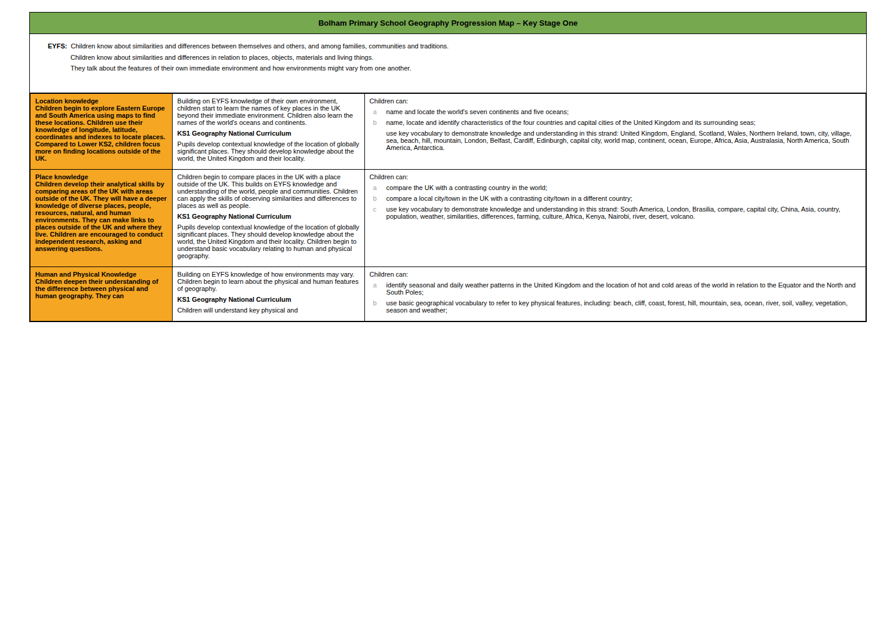Bolham Primary School Geography Progression Map – Key Stage One
EYFS: Children know about similarities and differences between themselves and others, and among families, communities and traditions.
Children know about similarities and differences in relation to places, objects, materials and living things.
They talk about the features of their own immediate environment and how environments might vary from one another.
| Location knowledge Children begin to explore Eastern Europe and South America using maps to find these locations. Children use their knowledge of longitude, latitude, coordinates and indexes to locate places. Compared to Lower KS2, children focus more on finding locations outside of the UK. | Building on EYFS knowledge of their own environment, children start to learn the names of key places in the UK beyond their immediate environment. Children also learn the names of the world's oceans and continents. KS1 Geography National Curriculum Pupils develop contextual knowledge of the location of globally significant places. They should develop knowledge about the world, the United Kingdom and their locality. | Children can: a name and locate the world's seven continents and five oceans; b name, locate and identify characteristics of the four countries and capital cities of the United Kingdom and its surrounding seas; use key vocabulary to demonstrate knowledge and understanding in this strand: United Kingdom, England, Scotland, Wales, Northern Ireland, town, city, village, sea, beach, hill, mountain, London, Belfast, Cardiff, Edinburgh, capital city, world map, continent, ocean, Europe, Africa, Asia, Australasia, North America, South America, Antarctica. |
| Place knowledge Children develop their analytical skills by comparing areas of the UK with areas outside of the UK. They will have a deeper knowledge of diverse places, people, resources, natural, and human environments. They can make links to places outside of the UK and where they live. Children are encouraged to conduct independent research, asking and answering questions. | Children begin to compare places in the UK with a place outside of the UK. This builds on EYFS knowledge and understanding of the world, people and communities. Children can apply the skills of observing similarities and differences to places as well as people. KS1 Geography National Curriculum Pupils develop contextual knowledge of the location of globally significant places. They should develop knowledge about the world, the United Kingdom and their locality. Children begin to understand basic vocabulary relating to human and physical geography. | Children can: a compare the UK with a contrasting country in the world; b compare a local city/town in the UK with a contrasting city/town in a different country; c use key vocabulary to demonstrate knowledge and understanding in this strand: South America, London, Brasilia, compare, capital city, China, Asia, country, population, weather, similarities, differences, farming, culture, Africa, Kenya, Nairobi, river, desert, volcano. |
| Human and Physical Knowledge Children deepen their understanding of the difference between physical and human geography. They can | Building on EYFS knowledge of how environments may vary. Children begin to learn about the physical and human features of geography. KS1 Geography National Curriculum Children will understand key physical and | Children can: a identify seasonal and daily weather patterns in the United Kingdom and the location of hot and cold areas of the world in relation to the Equator and the North and South Poles; b use basic geographical vocabulary to refer to key physical features, including: beach, cliff, coast, forest, hill, mountain, sea, ocean, river, soil, valley, vegetation, season and weather; |